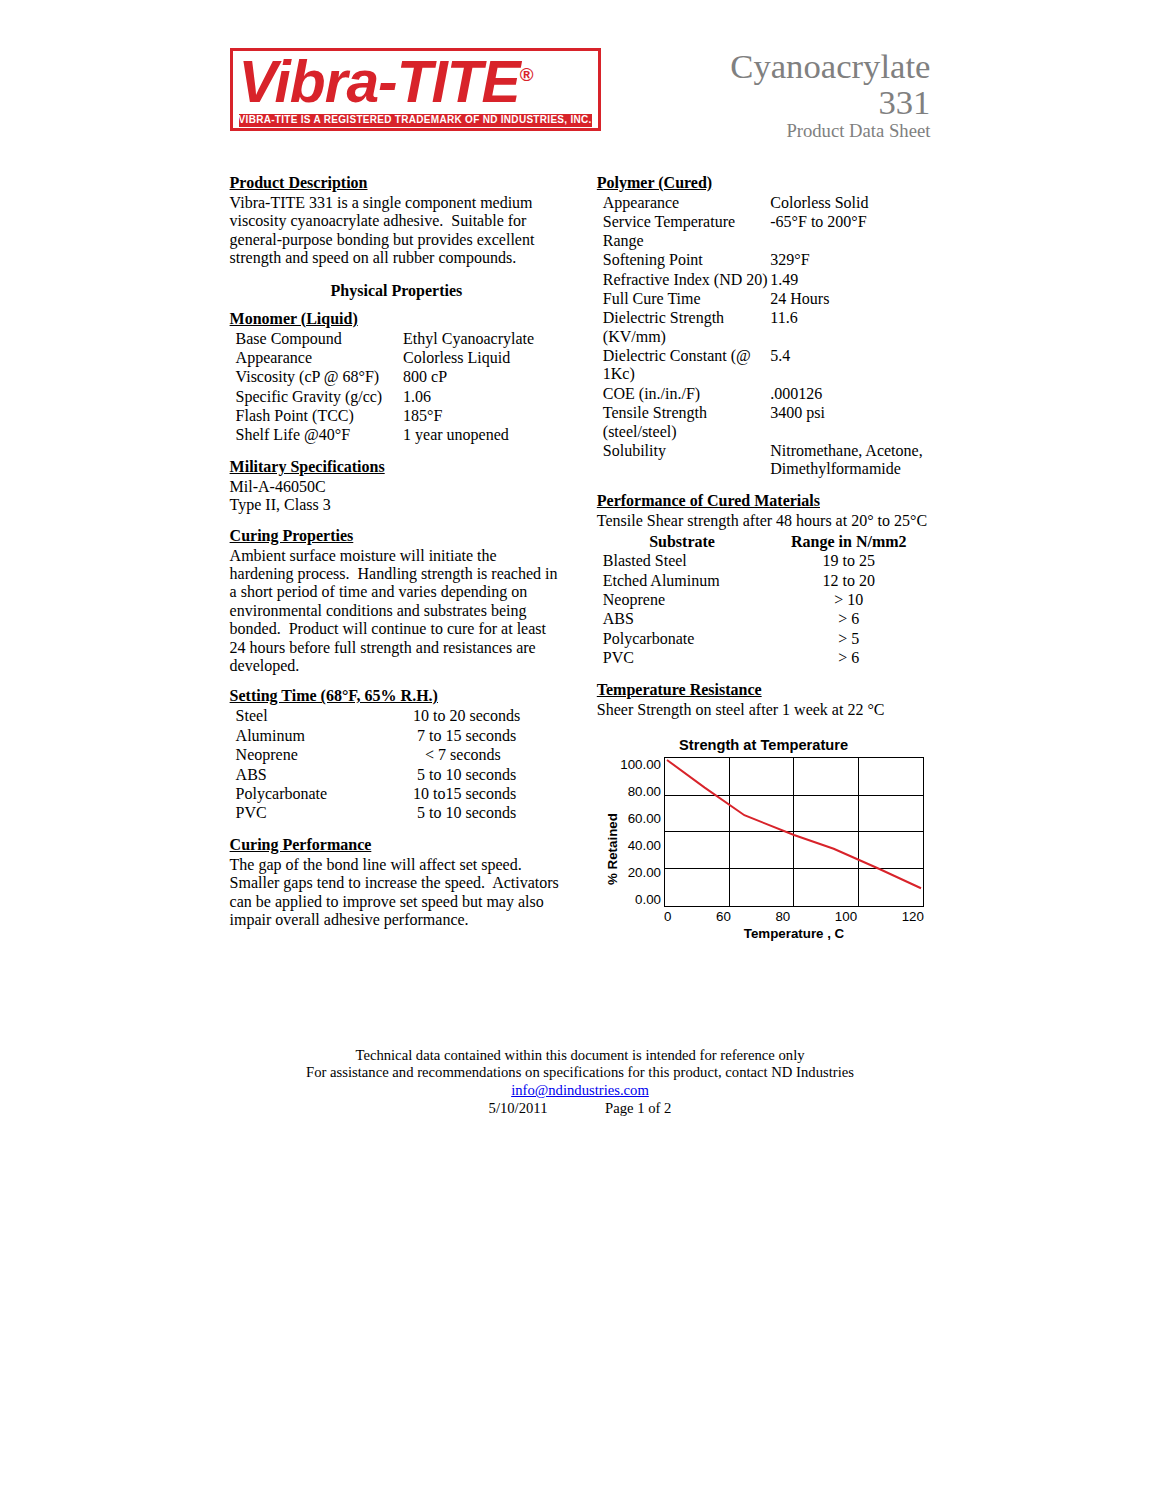Vibra-TITE®
VIBRA-TITE IS A REGISTERED TRADEMARK OF ND INDUSTRIES, INC.
Cyanoacrylate
331
Product Data Sheet
Product Description
Vibra-TITE 331 is a single component medium viscosity cyanoacrylate adhesive. Suitable for general-purpose bonding but provides excellent strength and speed on all rubber compounds.
Physical Properties
Monomer (Liquid)
| Base Compound | Ethyl Cyanoacrylate |
| Appearance | Colorless Liquid |
| Viscosity (cP @ 68°F) | 800 cP |
| Specific Gravity (g/cc) | 1.06 |
| Flash Point (TCC) | 185°F |
| Shelf Life @40°F | 1 year unopened |
Military Specifications
Mil-A-46050C
Type II, Class 3
Curing Properties
Ambient surface moisture will initiate the hardening process. Handling strength is reached in a short period of time and varies depending on environmental conditions and substrates being bonded. Product will continue to cure for at least 24 hours before full strength and resistances are developed.
Setting Time (68°F, 65% R.H.)
| Steel | 10 to 20 seconds |
| Aluminum | 7 to 15 seconds |
| Neoprene | < 7 seconds |
| ABS | 5 to 10 seconds |
| Polycarbonate | 10 to15 seconds |
| PVC | 5 to 10 seconds |
Curing Performance
The gap of the bond line will affect set speed. Smaller gaps tend to increase the speed. Activators can be applied to improve set speed but may also impair overall adhesive performance.
Polymer (Cured)
| Appearance | Colorless Solid |
| Service Temperature Range | -65°F to 200°F |
| Softening Point | 329°F |
| Refractive Index (ND 20) | 1.49 |
| Full Cure Time | 24 Hours |
| Dielectric Strength (KV/mm) | 11.6 |
| Dielectric Constant (@ 1Kc) | 5.4 |
| COE (in./in./F) | .000126 |
| Tensile Strength (steel/steel) | 3400 psi |
| Solubility | Nitromethane, Acetone, Dimethylformamide |
Performance of Cured Materials
Tensile Shear strength after 48 hours at 20° to 25°C
| Substrate | Range in N/mm2 |
| --- | --- |
| Blasted Steel | 19 to 25 |
| Etched Aluminum | 12 to 20 |
| Neoprene | > 10 |
| ABS | > 6 |
| Polycarbonate | > 5 |
| PVC | > 6 |
Temperature Resistance
Sheer Strength on steel after 1 week at 22 °C
Strength at Temperature
% Retained
100.00 80.00 60.00 40.00 20.00 0.00
06080100120
Temperature , C
Technical data contained within this document is intended for reference only
For assistance and recommendations on specifications for this product, contact ND Industries
info@ndindustries.com
5/10/2011 Page 1 of 2